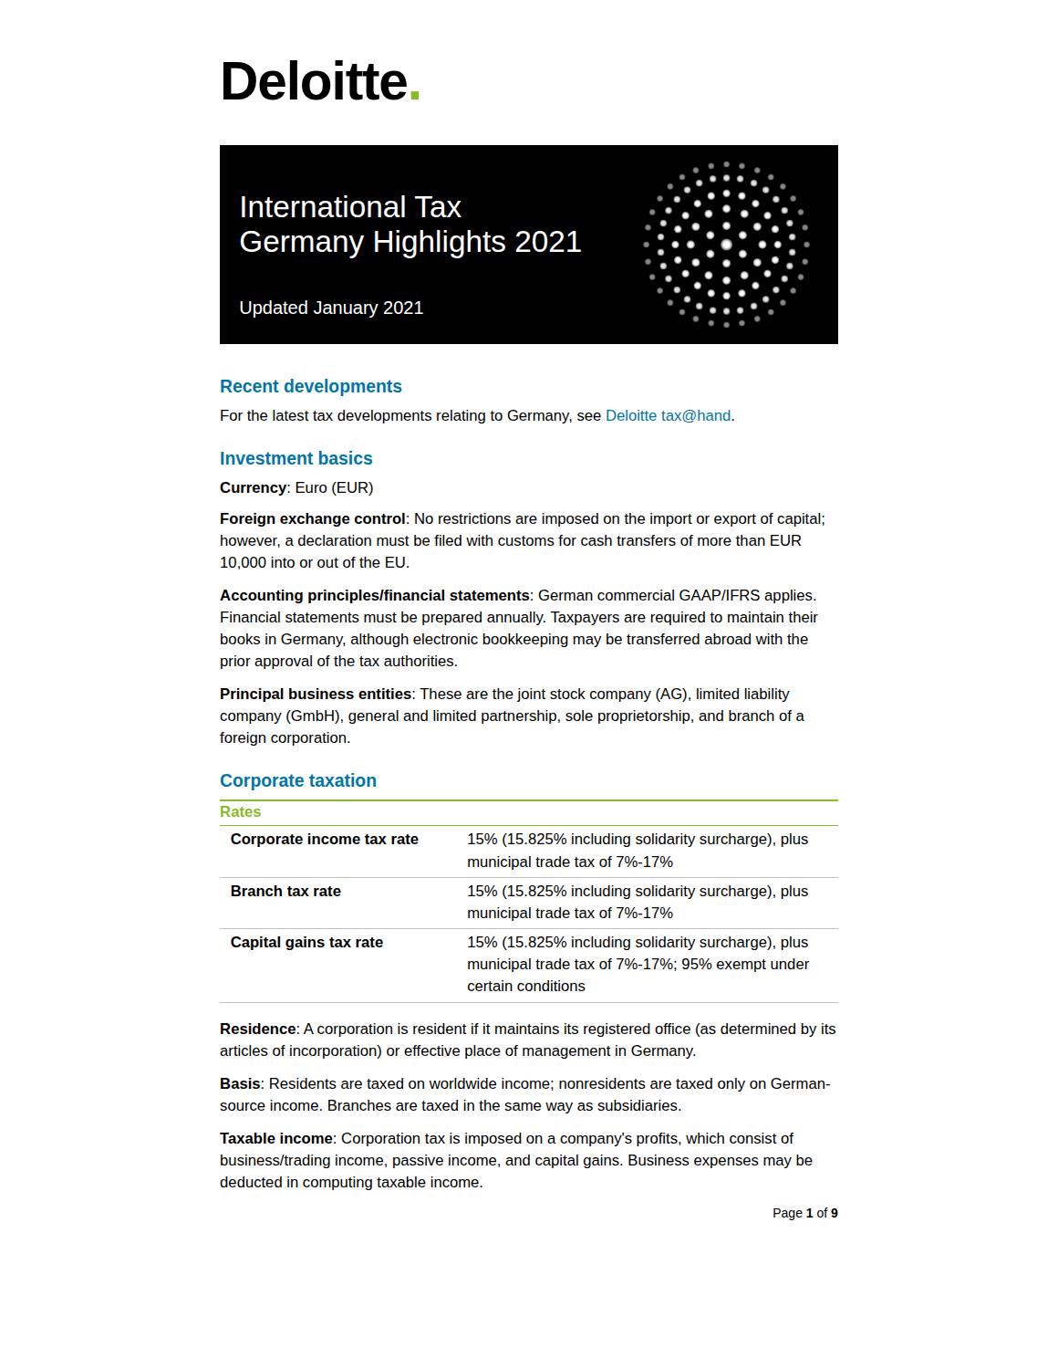Deloitte.
International TaxGermany Highlights 2021
Updated January 2021
Recent developments
For the latest tax developments relating to Germany, see Deloitte tax@hand.
Investment basics
Currency: Euro (EUR)
Foreign exchange control: No restrictions are imposed on the import or export of capital; however, a declaration must be filed with customs for cash transfers of more than EUR 10,000 into or out of the EU.
Accounting principles/financial statements: German commercial GAAP/IFRS applies. Financial statements must be prepared annually. Taxpayers are required to maintain their books in Germany, although electronic bookkeeping may be transferred abroad with the prior approval of the tax authorities.
Principal business entities: These are the joint stock company (AG), limited liability company (GmbH), general and limited partnership, sole proprietorship, and branch of a foreign corporation.
Corporate taxation
Rates
| Corporate income tax rate | 15% (15.825% including solidarity surcharge), plus municipal trade tax of 7%-17% |
| Branch tax rate | 15% (15.825% including solidarity surcharge), plus municipal trade tax of 7%-17% |
| Capital gains tax rate | 15% (15.825% including solidarity surcharge), plus municipal trade tax of 7%-17%; 95% exempt under certain conditions |
Residence: A corporation is resident if it maintains its registered office (as determined by its articles of incorporation) or effective place of management in Germany.
Basis: Residents are taxed on worldwide income; nonresidents are taxed only on German-source income. Branches are taxed in the same way as subsidiaries.
Taxable income: Corporation tax is imposed on a company's profits, which consist of business/trading income, passive income, and capital gains. Business expenses may be deducted in computing taxable income.
Page 1 of 9